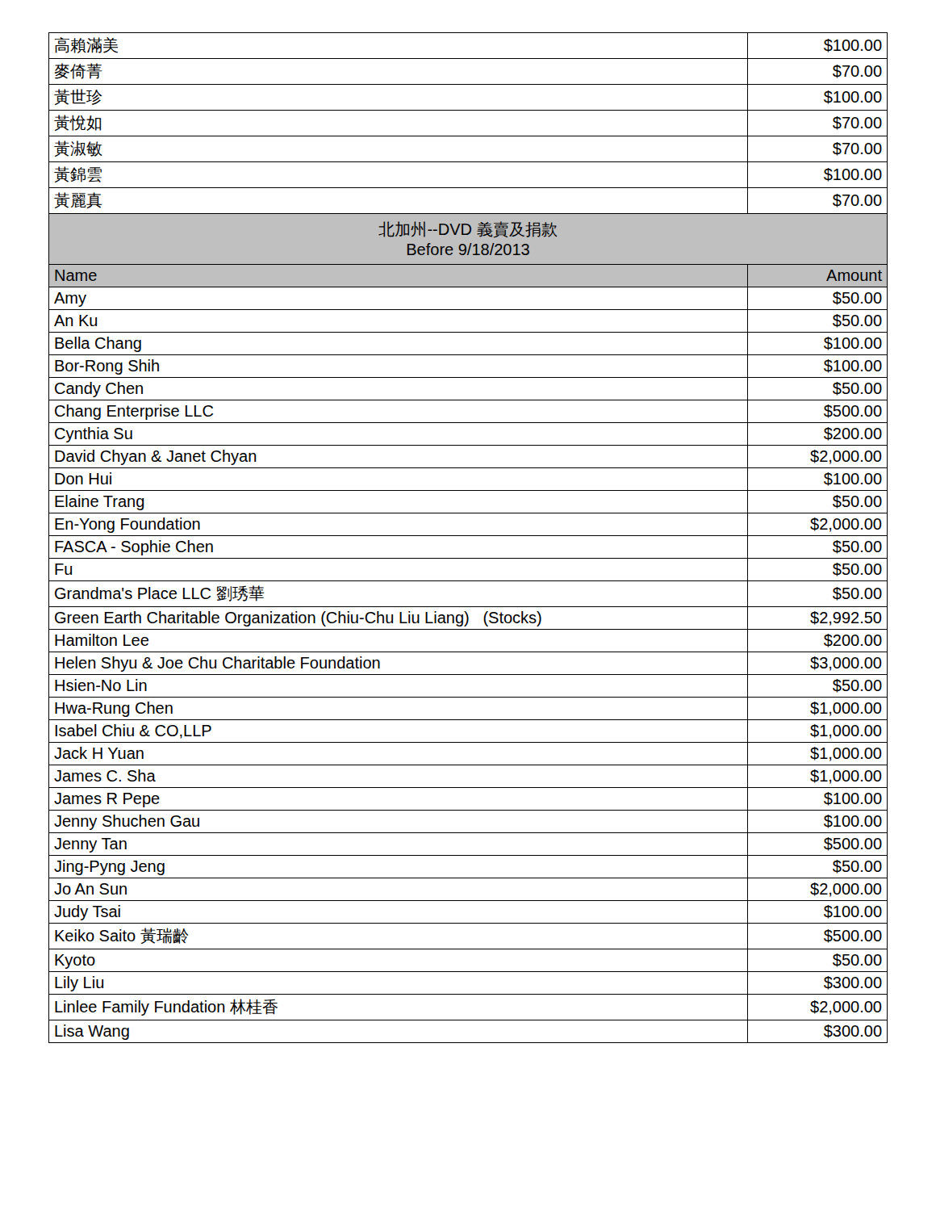| 高賴滿美 | $100.00 |
| 麥倚菁 | $70.00 |
| 黃世珍 | $100.00 |
| 黃悅如 | $70.00 |
| 黃淑敏 | $70.00 |
| 黃錦雲 | $100.00 |
| 黃麗真 | $70.00 |
| 北加州--DVD 義賣及捐款 Before 9/18/2013 |
| Name | Amount |
| Amy | $50.00 |
| An Ku | $50.00 |
| Bella Chang | $100.00 |
| Bor-Rong Shih | $100.00 |
| Candy Chen | $50.00 |
| Chang Enterprise LLC | $500.00 |
| Cynthia Su | $200.00 |
| David Chyan & Janet Chyan | $2,000.00 |
| Don Hui | $100.00 |
| Elaine Trang | $50.00 |
| En-Yong Foundation | $2,000.00 |
| FASCA - Sophie Chen | $50.00 |
| Fu | $50.00 |
| Grandma's Place LLC 劉琇華 | $50.00 |
| Green Earth Charitable Organization (Chiu-Chu Liu Liang) (Stocks) | $2,992.50 |
| Hamilton Lee | $200.00 |
| Helen Shyu & Joe Chu Charitable Foundation | $3,000.00 |
| Hsien-No Lin | $50.00 |
| Hwa-Rung Chen | $1,000.00 |
| Isabel Chiu & CO,LLP | $1,000.00 |
| Jack H Yuan | $1,000.00 |
| James C. Sha | $1,000.00 |
| James R Pepe | $100.00 |
| Jenny Shuchen Gau | $100.00 |
| Jenny Tan | $500.00 |
| Jing-Pyng Jeng | $50.00 |
| Jo An Sun | $2,000.00 |
| Judy Tsai | $100.00 |
| Keiko Saito 黃瑞齡 | $500.00 |
| Kyoto | $50.00 |
| Lily Liu | $300.00 |
| Linlee Family Fundation 林桂香 | $2,000.00 |
| Lisa Wang | $300.00 |